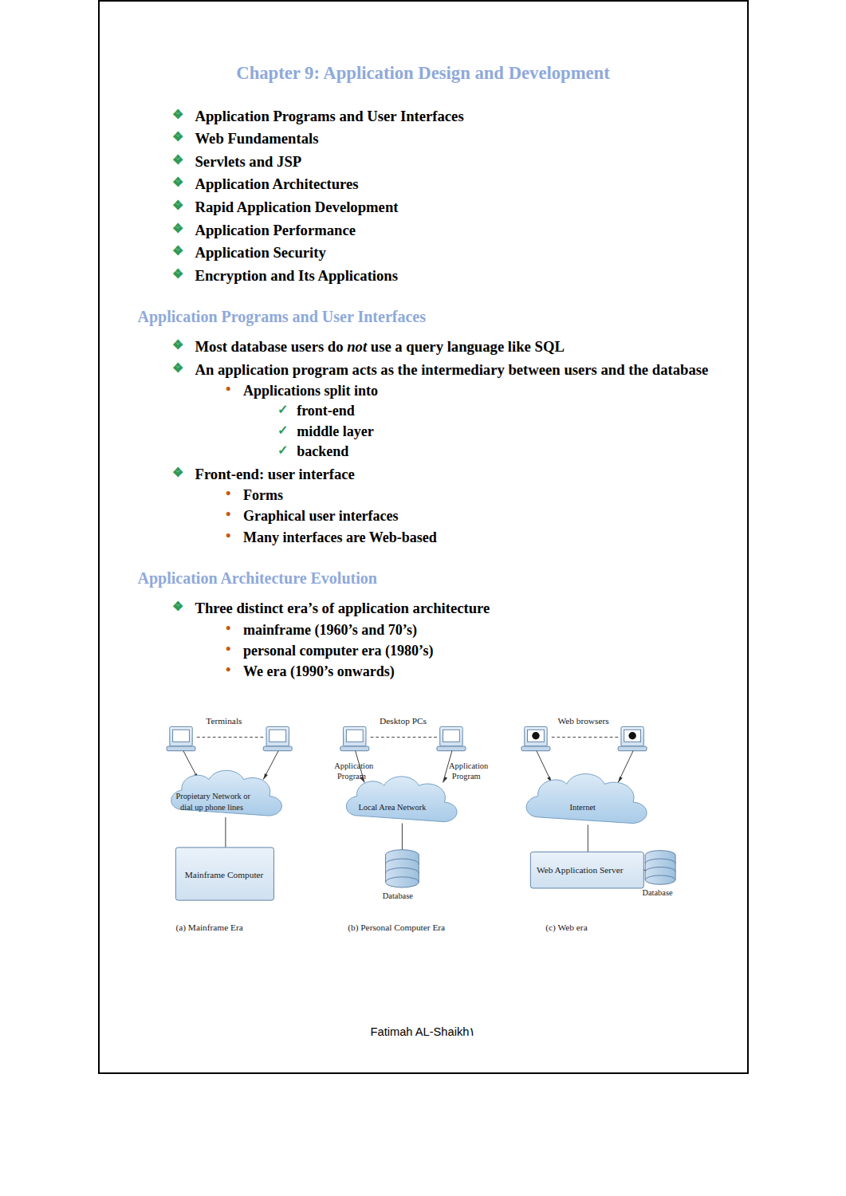Chapter 9: Application Design and Development
Application Programs and User Interfaces
Web Fundamentals
Servlets and JSP
Application Architectures
Rapid Application Development
Application Performance
Application Security
Encryption and Its Applications
Application Programs and User Interfaces
Most database users do not use a query language like SQL
An application program acts as the intermediary between users and the database
Applications split into
front-end
middle layer
backend
Front-end: user interface
Forms
Graphical user interfaces
Many interfaces are Web-based
Application Architecture Evolution
Three distinct era’s of application architecture
mainframe (1960’s and 70’s)
personal computer era (1980’s)
We era (1990’s onwards)
Terminals Propietary Network or dial up phone lines Mainframe Computer (a) Mainframe Era Desktop PCs Application Program Application Program Local Area Network Database (b) Personal Computer Era Web browsers Internet Web Application Server Database (c) Web era
Fatimah AL-Shaikh١